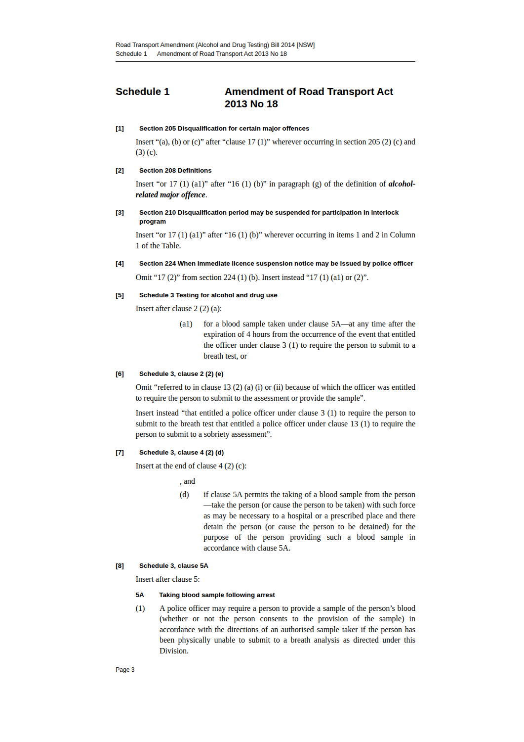Road Transport Amendment (Alcohol and Drug Testing) Bill 2014 [NSW] Schedule 1 Amendment of Road Transport Act 2013 No 18
Schedule 1 Amendment of Road Transport Act 2013 No 18
[1] Section 205 Disqualification for certain major offences
Insert “(a), (b) or (c)” after “clause 17 (1)” wherever occurring in section 205 (2) (c) and (3) (c).
[2] Section 208 Definitions
Insert “or 17 (1) (a1)” after “16 (1) (b)” in paragraph (g) of the definition of alcohol-related major offence.
[3] Section 210 Disqualification period may be suspended for participation in interlock program
Insert “or 17 (1) (a1)” after “16 (1) (b)” wherever occurring in items 1 and 2 in Column 1 of the Table.
[4] Section 224 When immediate licence suspension notice may be issued by police officer
Omit “17 (2)” from section 224 (1) (b). Insert instead “17 (1) (a1) or (2)”.
[5] Schedule 3 Testing for alcohol and drug use
Insert after clause 2 (2) (a):
(a1) for a blood sample taken under clause 5A—at any time after the expiration of 4 hours from the occurrence of the event that entitled the officer under clause 3 (1) to require the person to submit to a breath test, or
[6] Schedule 3, clause 2 (2) (e)
Omit “referred to in clause 13 (2) (a) (i) or (ii) because of which the officer was entitled to require the person to submit to the assessment or provide the sample”.
Insert instead “that entitled a police officer under clause 3 (1) to require the person to submit to the breath test that entitled a police officer under clause 13 (1) to require the person to submit to a sobriety assessment”.
[7] Schedule 3, clause 4 (2) (d)
Insert at the end of clause 4 (2) (c):
, and
(d) if clause 5A permits the taking of a blood sample from the person—take the person (or cause the person to be taken) with such force as may be necessary to a hospital or a prescribed place and there detain the person (or cause the person to be detained) for the purpose of the person providing such a blood sample in accordance with clause 5A.
[8] Schedule 3, clause 5A
Insert after clause 5:
5A Taking blood sample following arrest
(1) A police officer may require a person to provide a sample of the person’s blood (whether or not the person consents to the provision of the sample) in accordance with the directions of an authorised sample taker if the person has been physically unable to submit to a breath analysis as directed under this Division.
Page 3